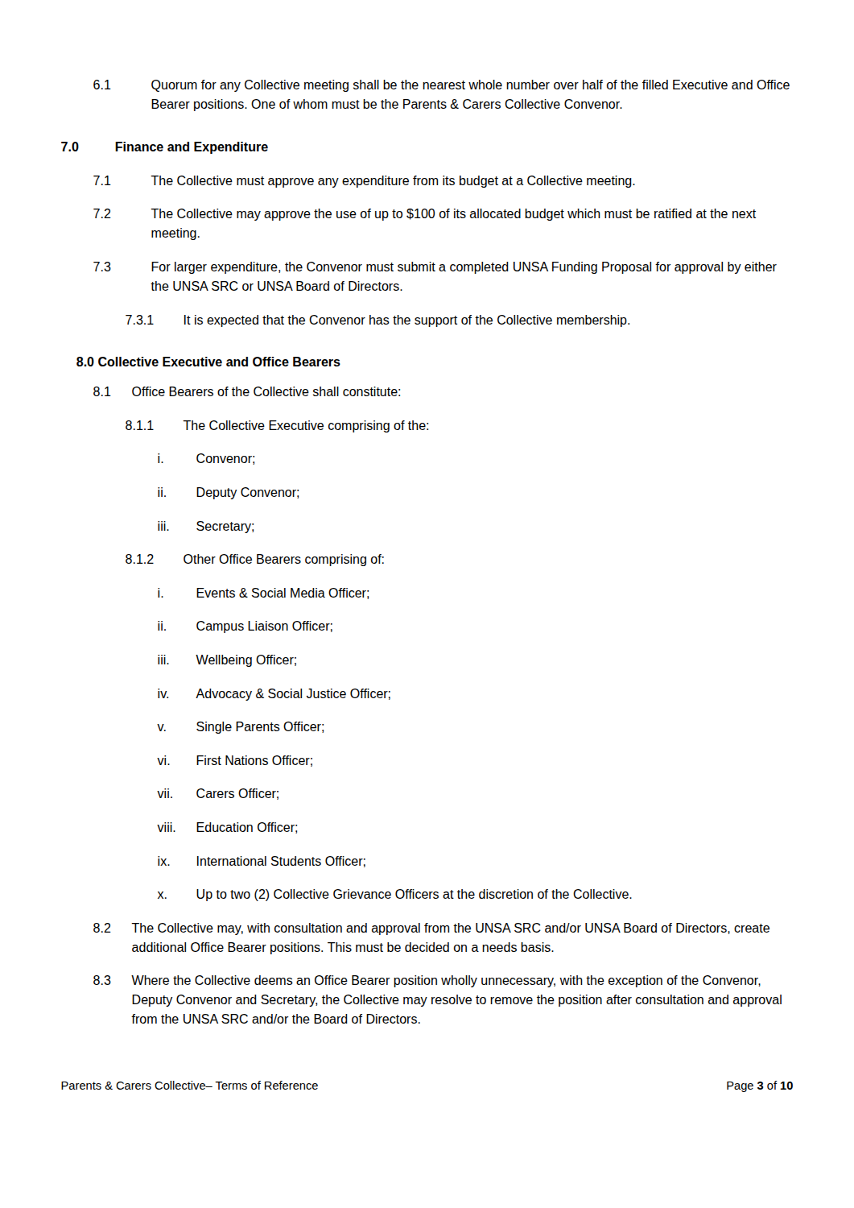6.1 Quorum for any Collective meeting shall be the nearest whole number over half of the filled Executive and Office Bearer positions. One of whom must be the Parents & Carers Collective Convenor.
7.0 Finance and Expenditure
7.1 The Collective must approve any expenditure from its budget at a Collective meeting.
7.2 The Collective may approve the use of up to $100 of its allocated budget which must be ratified at the next meeting.
7.3 For larger expenditure, the Convenor must submit a completed UNSA Funding Proposal for approval by either the UNSA SRC or UNSA Board of Directors.
7.3.1 It is expected that the Convenor has the support of the Collective membership.
8.0 Collective Executive and Office Bearers
8.1 Office Bearers of the Collective shall constitute:
8.1.1 The Collective Executive comprising of the:
i. Convenor;
ii. Deputy Convenor;
iii. Secretary;
8.1.2 Other Office Bearers comprising of:
i. Events & Social Media Officer;
ii. Campus Liaison Officer;
iii. Wellbeing Officer;
iv. Advocacy & Social Justice Officer;
v. Single Parents Officer;
vi. First Nations Officer;
vii. Carers Officer;
viii. Education Officer;
ix. International Students Officer;
x. Up to two (2) Collective Grievance Officers at the discretion of the Collective.
8.2 The Collective may, with consultation and approval from the UNSA SRC and/or UNSA Board of Directors, create additional Office Bearer positions. This must be decided on a needs basis.
8.3 Where the Collective deems an Office Bearer position wholly unnecessary, with the exception of the Convenor, Deputy Convenor and Secretary, the Collective may resolve to remove the position after consultation and approval from the UNSA SRC and/or the Board of Directors.
Parents & Carers Collective– Terms of Reference Page 3 of 10